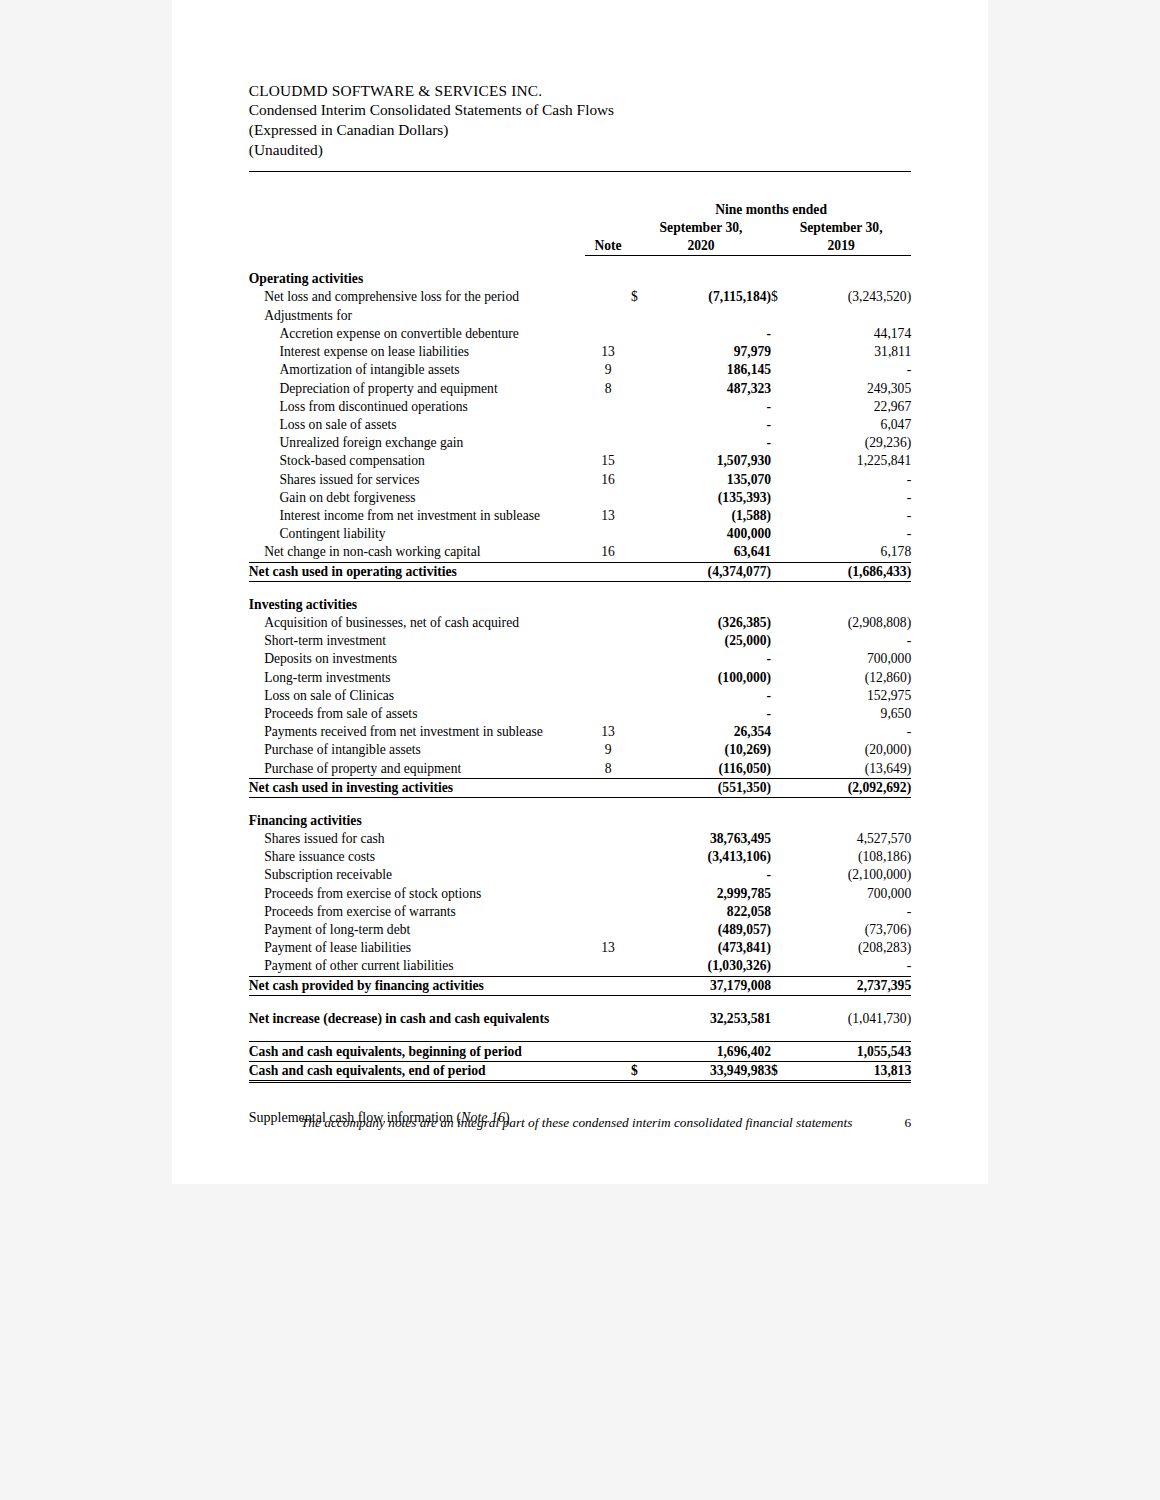CLOUDMD SOFTWARE & SERVICES INC.
Condensed Interim Consolidated Statements of Cash Flows
(Expressed in Canadian Dollars)
(Unaudited)
| | | Nine months ended |
| | | September 30, | September 30, |
| | Note | 2020 | 2019 |
| Operating activities | | | | | |
| Net loss and comprehensive loss for the period | | $ | (7,115,184) | $ | (3,243,520) |
| Adjustments for | | | | | |
| Accretion expense on convertible debenture | | | - | | 44,174 |
| Interest expense on lease liabilities | 13 | | 97,979 | | 31,811 |
| Amortization of intangible assets | 9 | | 186,145 | | - |
| Depreciation of property and equipment | 8 | | 487,323 | | 249,305 |
| Loss from discontinued operations | | | - | | 22,967 |
| Loss on sale of assets | | | - | | 6,047 |
| Unrealized foreign exchange gain | | | - | | (29,236) |
| Stock-based compensation | 15 | | 1,507,930 | | 1,225,841 |
| Shares issued for services | 16 | | 135,070 | | - |
| Gain on debt forgiveness | | | (135,393) | | - |
| Interest income from net investment in sublease | 13 | | (1,588) | | - |
| Contingent liability | | | 400,000 | | - |
| Net change in non-cash working capital | 16 | | 63,641 | | 6,178 |
| Net cash used in operating activities | | | (4,374,077) | | (1,686,433) |
| Investing activities | | | | | |
| Acquisition of businesses, net of cash acquired | | | (326,385) | | (2,908,808) |
| Short-term investment | | | (25,000) | | - |
| Deposits on investments | | | - | | 700,000 |
| Long-term investments | | | (100,000) | | (12,860) |
| Loss on sale of Clinicas | | | - | | 152,975 |
| Proceeds from sale of assets | | | - | | 9,650 |
| Payments received from net investment in sublease | 13 | | 26,354 | | - |
| Purchase of intangible assets | 9 | | (10,269) | | (20,000) |
| Purchase of property and equipment | 8 | | (116,050) | | (13,649) |
| Net cash used in investing activities | | | (551,350) | | (2,092,692) |
| Financing activities | | | | | |
| Shares issued for cash | | | 38,763,495 | | 4,527,570 |
| Share issuance costs | | | (3,413,106) | | (108,186) |
| Subscription receivable | | | - | | (2,100,000) |
| Proceeds from exercise of stock options | | | 2,999,785 | | 700,000 |
| Proceeds from exercise of warrants | | | 822,058 | | - |
| Payment of long-term debt | | | (489,057) | | (73,706) |
| Payment of lease liabilities | 13 | | (473,841) | | (208,283) |
| Payment of other current liabilities | | | (1,030,326) | | - |
| Net cash provided by financing activities | | | 37,179,008 | | 2,737,395 |
| Net increase (decrease) in cash and cash equivalents | | | 32,253,581 | | (1,041,730) |
| Cash and cash equivalents, beginning of period | | | 1,696,402 | | 1,055,543 |
| Cash and cash equivalents, end of period | | $ | 33,949,983 | $ | 13,813 |
Supplemental cash flow information (Note 16)
The accompany notes are an integral part of these condensed interim consolidated financial statements 6